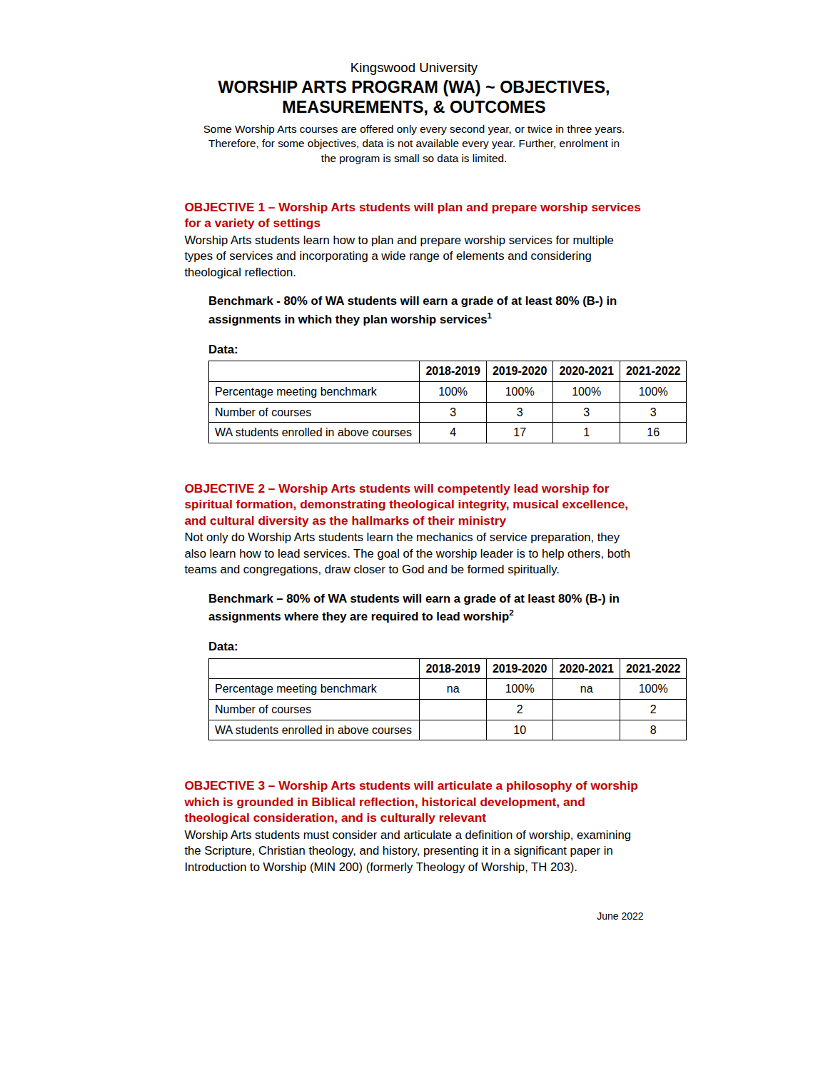Kingswood University
WORSHIP ARTS PROGRAM (WA) ~ OBJECTIVES, MEASUREMENTS, & OUTCOMES
Some Worship Arts courses are offered only every second year, or twice in three years. Therefore, for some objectives, data is not available every year. Further, enrolment in the program is small so data is limited.
OBJECTIVE 1 – Worship Arts students will plan and prepare worship services for a variety of settings
Worship Arts students learn how to plan and prepare worship services for multiple types of services and incorporating a wide range of elements and considering theological reflection.
Benchmark - 80% of WA students will earn a grade of at least 80% (B-) in assignments in which they plan worship services1
Data:
| | 2018-2019 | 2019-2020 | 2020-2021 | 2021-2022 |
| Percentage meeting benchmark | 100% | 100% | 100% | 100% |
| Number of courses | 3 | 3 | 3 | 3 |
| WA students enrolled in above courses | 4 | 17 | 1 | 16 |
OBJECTIVE 2 – Worship Arts students will competently lead worship for spiritual formation, demonstrating theological integrity, musical excellence, and cultural diversity as the hallmarks of their ministry
Not only do Worship Arts students learn the mechanics of service preparation, they also learn how to lead services. The goal of the worship leader is to help others, both teams and congregations, draw closer to God and be formed spiritually.
Benchmark – 80% of WA students will earn a grade of at least 80% (B-) in assignments where they are required to lead worship2
Data:
| | 2018-2019 | 2019-2020 | 2020-2021 | 2021-2022 |
| Percentage meeting benchmark | na | 100% | na | 100% |
| Number of courses | | 2 | | 2 |
| WA students enrolled in above courses | | 10 | | 8 |
OBJECTIVE 3 – Worship Arts students will articulate a philosophy of worship which is grounded in Biblical reflection, historical development, and theological consideration, and is culturally relevant
Worship Arts students must consider and articulate a definition of worship, examining the Scripture, Christian theology, and history, presenting it in a significant paper in Introduction to Worship (MIN 200) (formerly Theology of Worship, TH 203).
June 2022